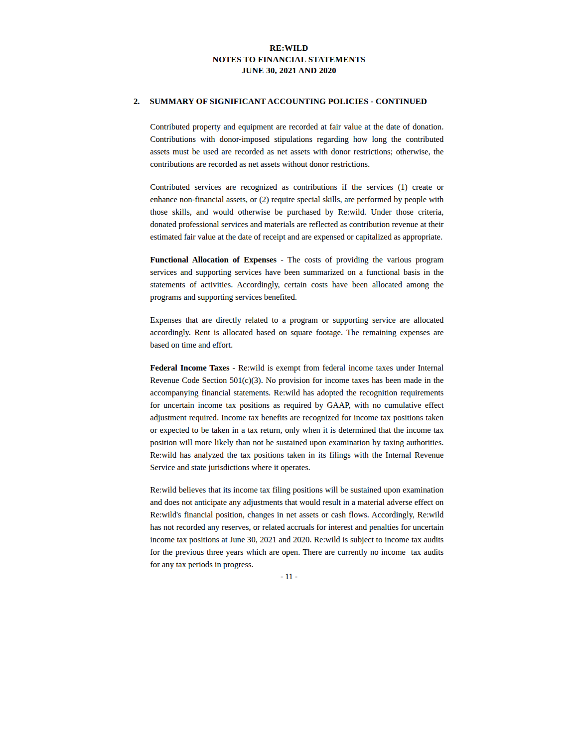RE:WILD
NOTES TO FINANCIAL STATEMENTS
JUNE 30, 2021 AND 2020
2. SUMMARY OF SIGNIFICANT ACCOUNTING POLICIES - CONTINUED
Contributed property and equipment are recorded at fair value at the date of donation. Contributions with donor-imposed stipulations regarding how long the contributed assets must be used are recorded as net assets with donor restrictions; otherwise, the contributions are recorded as net assets without donor restrictions.
Contributed services are recognized as contributions if the services (1) create or enhance non-financial assets, or (2) require special skills, are performed by people with those skills, and would otherwise be purchased by Re:wild. Under those criteria, donated professional services and materials are reflected as contribution revenue at their estimated fair value at the date of receipt and are expensed or capitalized as appropriate.
Functional Allocation of Expenses - The costs of providing the various program services and supporting services have been summarized on a functional basis in the statements of activities. Accordingly, certain costs have been allocated among the programs and supporting services benefited.
Expenses that are directly related to a program or supporting service are allocated accordingly. Rent is allocated based on square footage. The remaining expenses are based on time and effort.
Federal Income Taxes - Re:wild is exempt from federal income taxes under Internal Revenue Code Section 501(c)(3). No provision for income taxes has been made in the accompanying financial statements. Re:wild has adopted the recognition requirements for uncertain income tax positions as required by GAAP, with no cumulative effect adjustment required. Income tax benefits are recognized for income tax positions taken or expected to be taken in a tax return, only when it is determined that the income tax position will more likely than not be sustained upon examination by taxing authorities. Re:wild has analyzed the tax positions taken in its filings with the Internal Revenue Service and state jurisdictions where it operates.
Re:wild believes that its income tax filing positions will be sustained upon examination and does not anticipate any adjustments that would result in a material adverse effect on Re:wild's financial position, changes in net assets or cash flows. Accordingly, Re:wild has not recorded any reserves, or related accruals for interest and penalties for uncertain income tax positions at June 30, 2021 and 2020. Re:wild is subject to income tax audits for the previous three years which are open. There are currently no income tax audits for any tax periods in progress.
- 11 -